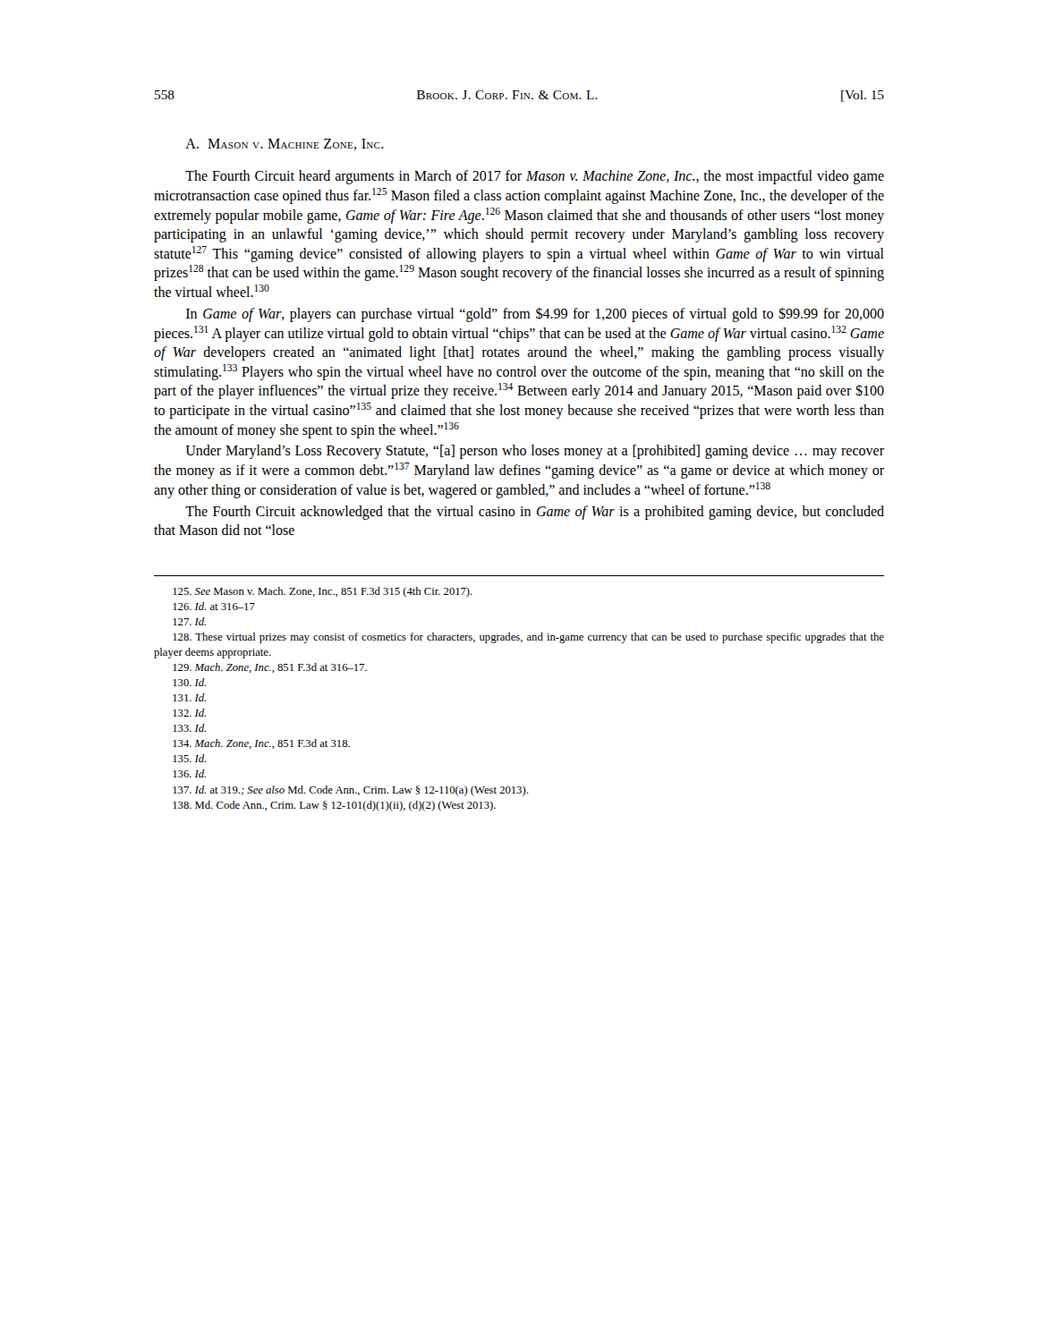558 Brook. J. Corp. Fin. & Com. L. [Vol. 15
A. Mason v. Machine Zone, Inc.
The Fourth Circuit heard arguments in March of 2017 for Mason v. Machine Zone, Inc., the most impactful video game microtransaction case opined thus far.125 Mason filed a class action complaint against Machine Zone, Inc., the developer of the extremely popular mobile game, Game of War: Fire Age.126 Mason claimed that she and thousands of other users “lost money participating in an unlawful ‘gaming device,’” which should permit recovery under Maryland’s gambling loss recovery statute127 This “gaming device” consisted of allowing players to spin a virtual wheel within Game of War to win virtual prizes128 that can be used within the game.129 Mason sought recovery of the financial losses she incurred as a result of spinning the virtual wheel.130
In Game of War, players can purchase virtual “gold” from $4.99 for 1,200 pieces of virtual gold to $99.99 for 20,000 pieces.131 A player can utilize virtual gold to obtain virtual “chips” that can be used at the Game of War virtual casino.132 Game of War developers created an “animated light [that] rotates around the wheel,” making the gambling process visually stimulating.133 Players who spin the virtual wheel have no control over the outcome of the spin, meaning that “no skill on the part of the player influences” the virtual prize they receive.134 Between early 2014 and January 2015, “Mason paid over $100 to participate in the virtual casino”135 and claimed that she lost money because she received “prizes that were worth less than the amount of money she spent to spin the wheel.”136
Under Maryland’s Loss Recovery Statute, “[a] person who loses money at a [prohibited] gaming device … may recover the money as if it were a common debt.”137 Maryland law defines “gaming device” as “a game or device at which money or any other thing or consideration of value is bet, wagered or gambled,” and includes a “wheel of fortune.”138
The Fourth Circuit acknowledged that the virtual casino in Game of War is a prohibited gaming device, but concluded that Mason did not “lose
See Mason v. Mach. Zone, Inc., 851 F.3d 315 (4th Cir. 2017).
Id. at 316–17
Id.
These virtual prizes may consist of cosmetics for characters, upgrades, and in-game currency that can be used to purchase specific upgrades that the player deems appropriate.
Mach. Zone, Inc., 851 F.3d at 316–17.
Id.
Id.
Id.
Id.
Mach. Zone, Inc., 851 F.3d at 318.
Id.
Id.
Id. at 319.; See also Md. Code Ann., Crim. Law § 12-110(a) (West 2013).
Md. Code Ann., Crim. Law § 12-101(d)(1)(ii), (d)(2) (West 2013).